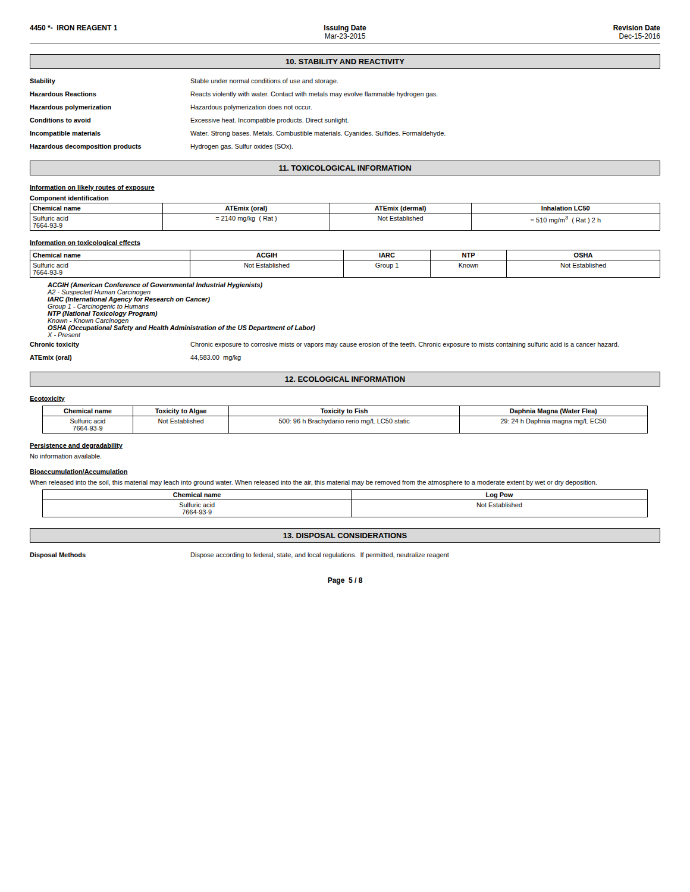4450 *- IRON REAGENT 1
Issuing Date
Mar-23-2015
Revision Date
Dec-15-2016
10. STABILITY AND REACTIVITY
Stability
Stable under normal conditions of use and storage.
Hazardous Reactions
Reacts violently with water. Contact with metals may evolve flammable hydrogen gas.
Hazardous polymerization
Hazardous polymerization does not occur.
Conditions to avoid
Excessive heat. Incompatible products. Direct sunlight.
Incompatible materials
Water. Strong bases. Metals. Combustible materials. Cyanides. Sulfides. Formaldehyde.
Hazardous decomposition products
Hydrogen gas. Sulfur oxides (SOx).
11. TOXICOLOGICAL INFORMATION
Information on likely routes of exposure
Component identification
| Chemical name | ATEmix (oral) | ATEmix (dermal) | Inhalation LC50 |
| --- | --- | --- | --- |
| Sulfuric acid 7664-93-9 | = 2140 mg/kg ( Rat ) | Not Established | = 510 mg/m 3 ( Rat ) 2 h |
Information on toxicological effects
| Chemical name | ACGIH | IARC | NTP | OSHA |
| --- | --- | --- | --- | --- |
| Sulfuric acid 7664-93-9 | Not Established | Group 1 | Known | Not Established |
ACGIH (American Conference of Governmental Industrial Hygienists)
A2 - Suspected Human Carcinogen
IARC (International Agency for Research on Cancer)
Group 1 - Carcinogenic to Humans
NTP (National Toxicology Program)
Known - Known Carcinogen
OSHA (Occupational Safety and Health Administration of the US Department of Labor)
X - Present
Chronic toxicity
Chronic exposure to corrosive mists or vapors may cause erosion of the teeth. Chronic exposure to mists containing sulfuric acid is a cancer hazard.
ATEmix (oral)
44,583.00 mg/kg
12. ECOLOGICAL INFORMATION
Ecotoxicity
| Chemical name | Toxicity to Algae | Toxicity to Fish | Daphnia Magna (Water Flea) |
| --- | --- | --- | --- |
| Sulfuric acid 7664-93-9 | Not Established | 500: 96 h Brachydanio rerio mg/L LC50 static | 29: 24 h Daphnia magna mg/L EC50 |
Persistence and degradability
No information available.
Bioaccumulation/Accumulation
When released into the soil, this material may leach into ground water. When released into the air, this material may be removed from the atmosphere to a moderate extent by wet or dry deposition.
| Chemical name | Log Pow |
| --- | --- |
| Sulfuric acid 7664-93-9 | Not Established |
13. DISPOSAL CONSIDERATIONS
Disposal Methods
Dispose according to federal, state, and local regulations. If permitted, neutralize reagent
Page 5 / 8